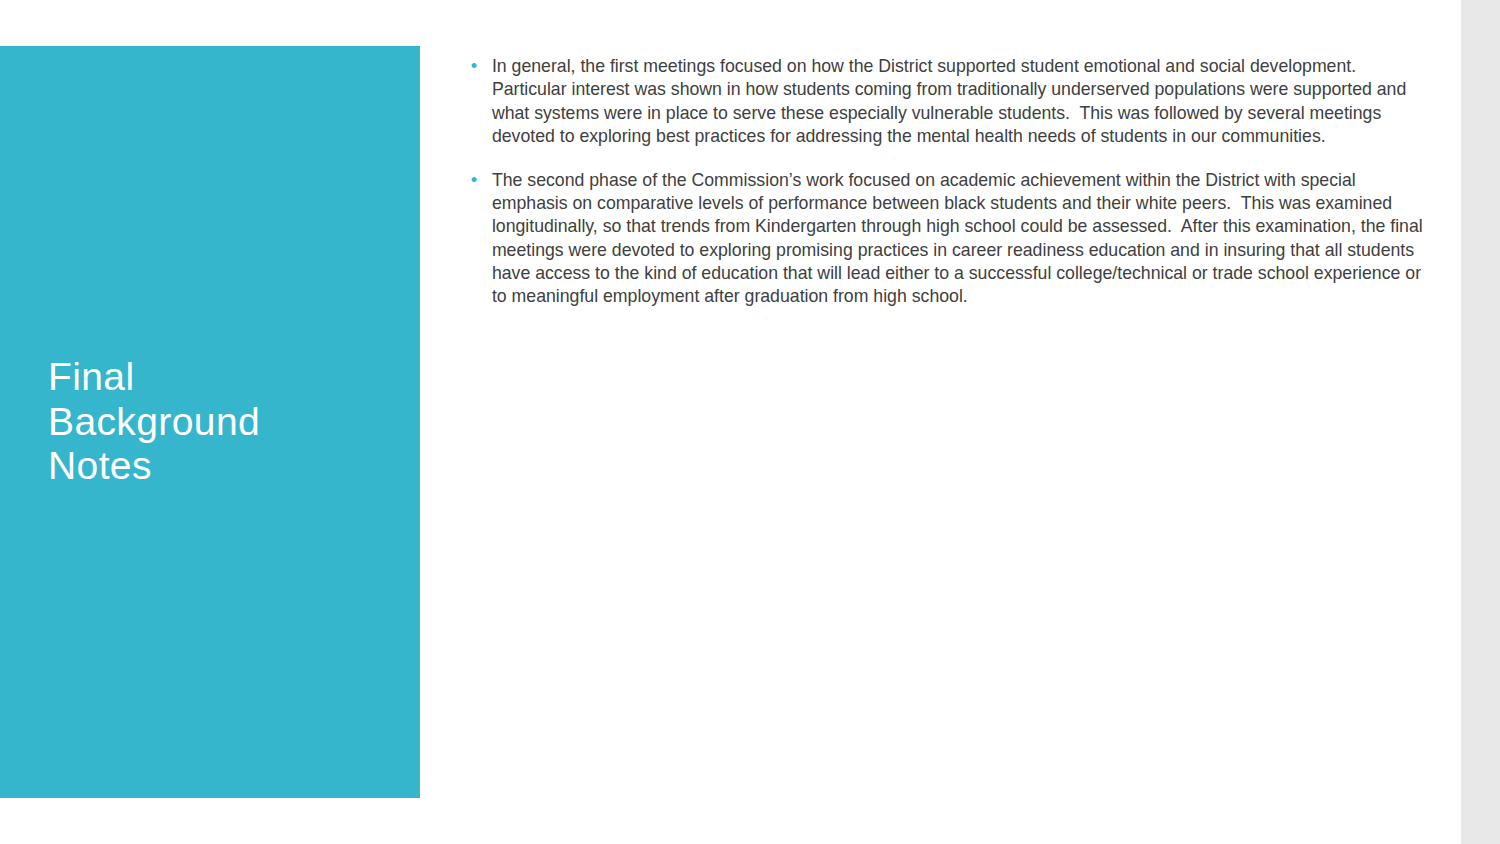Final
Background
Notes
In general, the first meetings focused on how the District supported student emotional and social development. Particular interest was shown in how students coming from traditionally underserved populations were supported and what systems were in place to serve these especially vulnerable students. This was followed by several meetings devoted to exploring best practices for addressing the mental health needs of students in our communities.
The second phase of the Commission’s work focused on academic achievement within the District with special emphasis on comparative levels of performance between black students and their white peers. This was examined longitudinally, so that trends from Kindergarten through high school could be assessed. After this examination, the final meetings were devoted to exploring promising practices in career readiness education and in insuring that all students have access to the kind of education that will lead either to a successful college/technical or trade school experience or to meaningful employment after graduation from high school.